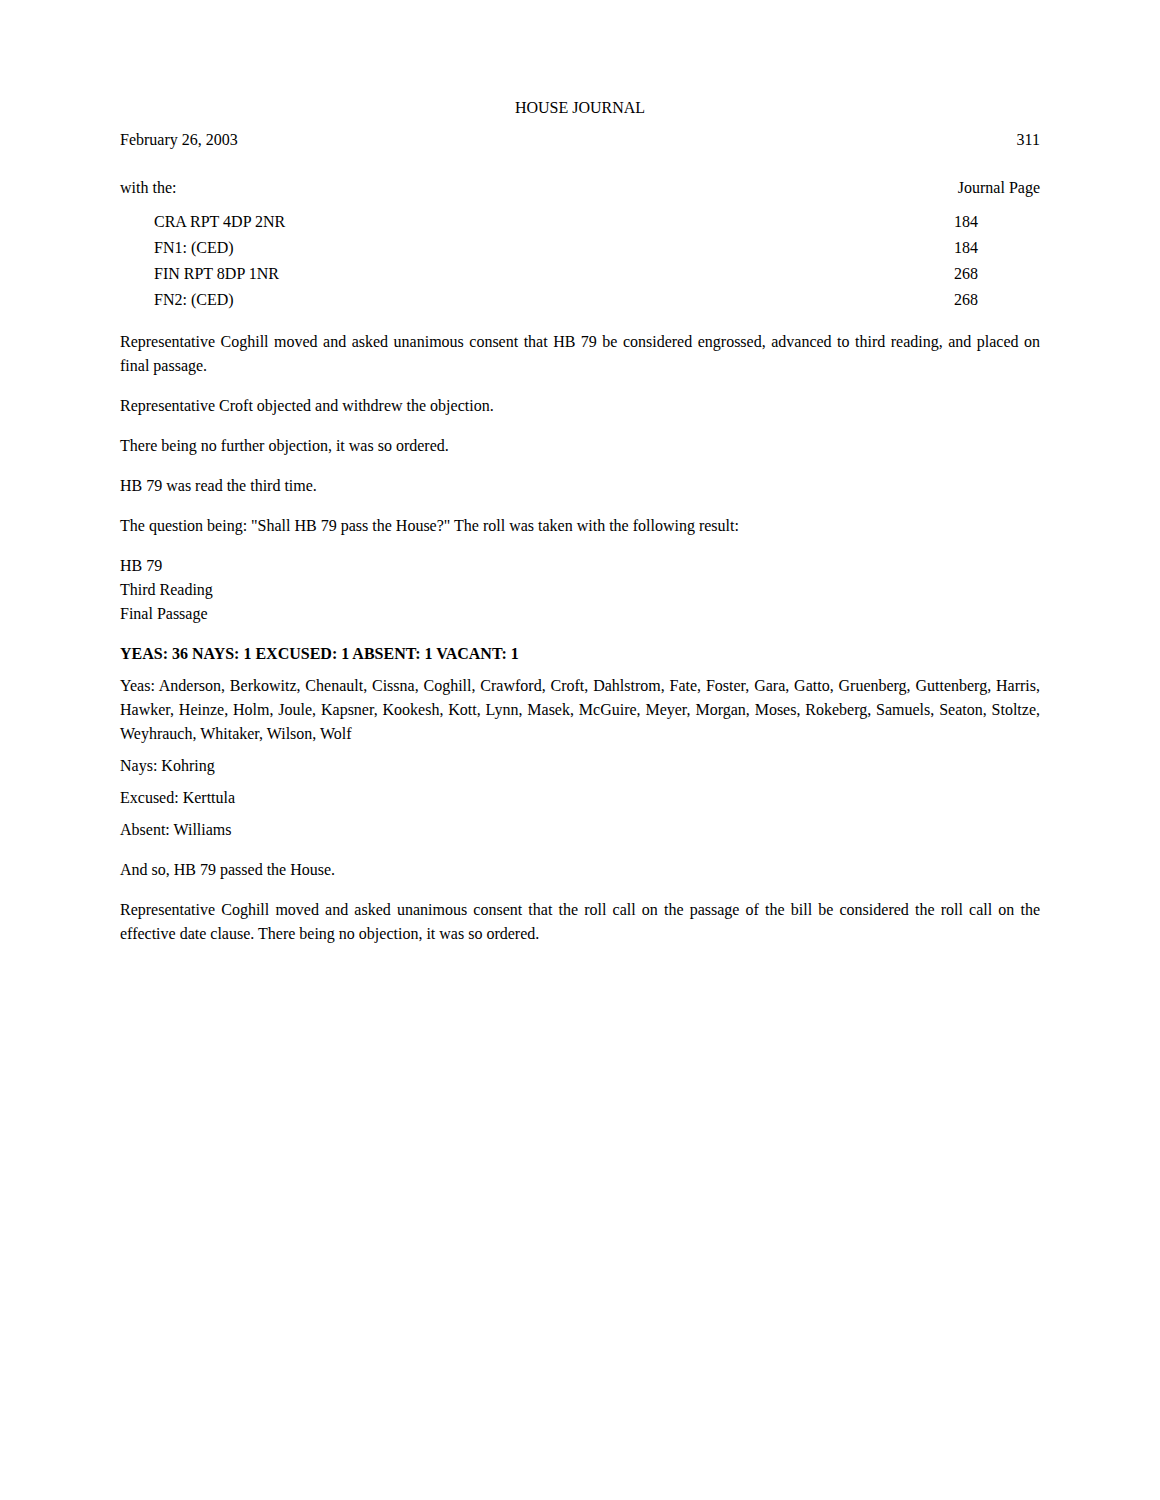HOUSE JOURNAL
February 26, 2003 311
with the: Journal Page
| CRA RPT 4DP 2NR | 184 |
| FN1: (CED) | 184 |
| FIN RPT 8DP 1NR | 268 |
| FN2: (CED) | 268 |
Representative Coghill moved and asked unanimous consent that HB 79 be considered engrossed, advanced to third reading, and placed on final passage.
Representative Croft objected and withdrew the objection.
There being no further objection, it was so ordered.
HB 79 was read the third time.
The question being: "Shall HB 79 pass the House?" The roll was taken with the following result:
HB 79
Third Reading
Final Passage
YEAS: 36 NAYS: 1 EXCUSED: 1 ABSENT: 1 VACANT: 1
Yeas: Anderson, Berkowitz, Chenault, Cissna, Coghill, Crawford, Croft, Dahlstrom, Fate, Foster, Gara, Gatto, Gruenberg, Guttenberg, Harris, Hawker, Heinze, Holm, Joule, Kapsner, Kookesh, Kott, Lynn, Masek, McGuire, Meyer, Morgan, Moses, Rokeberg, Samuels, Seaton, Stoltze, Weyhrauch, Whitaker, Wilson, Wolf
Nays: Kohring
Excused: Kerttula
Absent: Williams
And so, HB 79 passed the House.
Representative Coghill moved and asked unanimous consent that the roll call on the passage of the bill be considered the roll call on the effective date clause. There being no objection, it was so ordered.